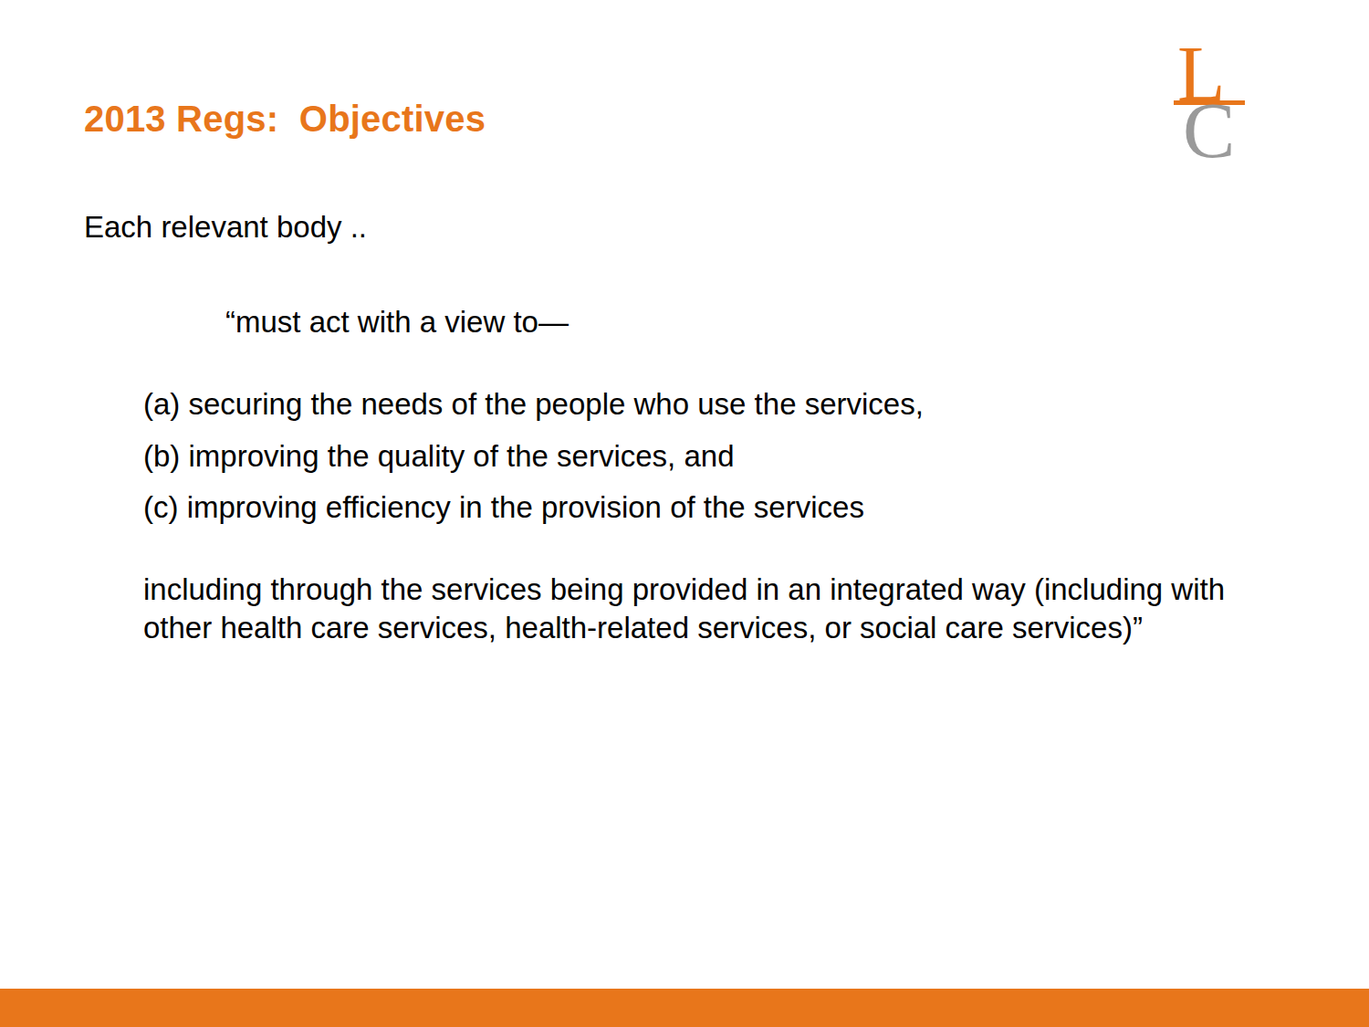L C
2013 Regs: Objectives
Each relevant body ..
“must act with a view to—
(a) securing the needs of the people who use the services,
(b) improving the quality of the services, and
(c) improving efficiency in the provision of the services
including through the services being provided in an integrated way (including with other health care services, health-related services, or social care services)”